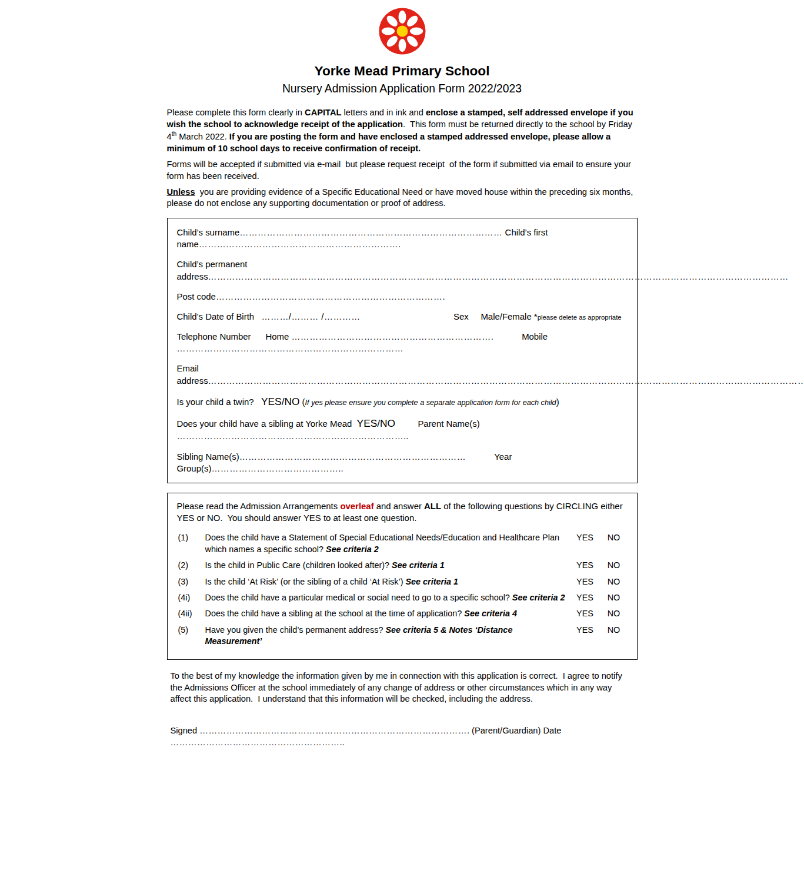Yorke Mead Primary School
Nursery Admission Application Form 2022/2023
Please complete this form clearly in CAPITAL letters and in ink and enclose a stamped, self addressed envelope if you wish the school to acknowledge receipt of the application. This form must be returned directly to the school by Friday 4th March 2022. If you are posting the form and have enclosed a stamped addressed envelope, please allow a minimum of 10 school days to receive confirmation of receipt.
Forms will be accepted if submitted via e-mail but please request receipt of the form if submitted via email to ensure your form has been received.
Unless you are providing evidence of a Specific Educational Need or have moved house within the preceding six months, please do not enclose any supporting documentation or proof of address.
Child’s surname…………………………………………………………………………… Child’s first name………………………………………………………….
Child’s permanent address…………………………………………………………………………………………………………………………………………………………………………
Post code………………………………………………………………….
Child’s Date of Birth ………/……… /………… Sex Male/Female *please delete as appropriate
Telephone Number Home …………………………………………………………. Mobile …………………………………………………………………
Email address………………………………………………………………………………………………………………………………………………………………………………………
Is your child a twin? YES/NO (If yes please ensure you complete a separate application form for each child)
Does your child have a sibling at Yorke Mead YES/NO Parent Name(s) …………………………………………………………………..
Sibling Name(s)………………………………………………………………… Year Group(s)……………………………………..
Please read the Admission Arrangements overleaf and answer ALL of the following questions by CIRCLING either YES or NO. You should answer YES to at least one question.
| (1) | Does the child have a Statement of Special Educational Needs/Education and Healthcare Plan which names a specific school? See criteria 2 | YES | NO |
| (2) | Is the child in Public Care (children looked after)? See criteria 1 | YES | NO |
| (3) | Is the child ‘At Risk’ (or the sibling of a child ‘At Risk’) See criteria 1 | YES | NO |
| (4i) | Does the child have a particular medical or social need to go to a specific school? See criteria 2 | YES | NO |
| (4ii) | Does the child have a sibling at the school at the time of application? See criteria 4 | YES | NO |
| (5) | Have you given the child’s permanent address? See criteria 5 & Notes ‘Distance Measurement’ | YES | NO |
To the best of my knowledge the information given by me in connection with this application is correct. I agree to notify the Admissions Officer at the school immediately of any change of address or other circumstances which in any way affect this application. I understand that this information will be checked, including the address.
Signed ………………………………………………………………………………. (Parent/Guardian) Date …………………………………………………..